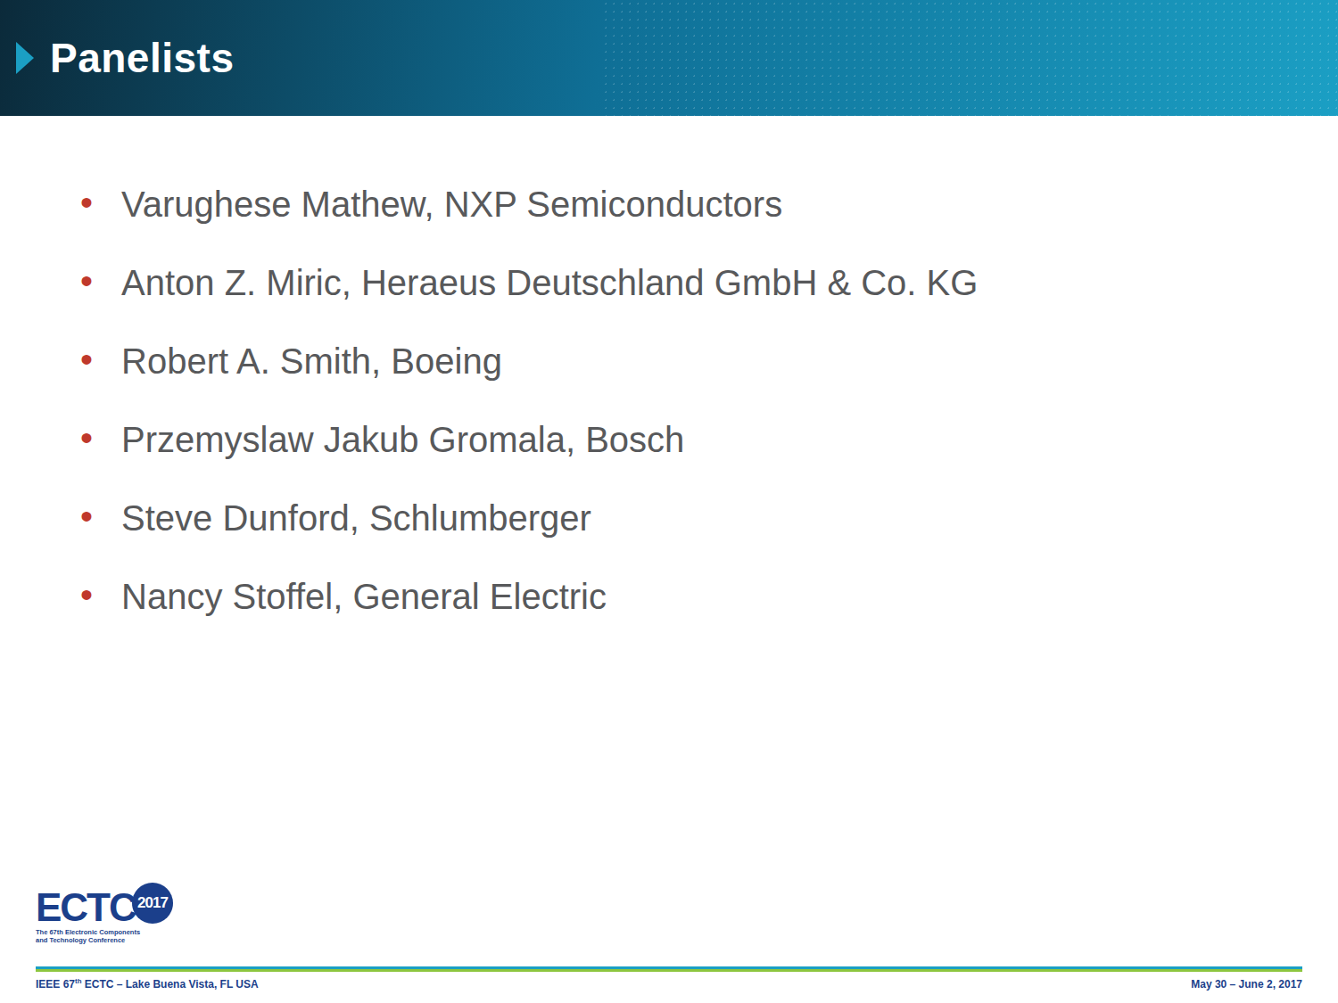Panelists
Varughese Mathew, NXP Semiconductors
Anton Z. Miric, Heraeus Deutschland GmbH & Co. KG
Robert A. Smith, Boeing
Przemyslaw Jakub Gromala, Bosch
Steve Dunford, Schlumberger
Nancy Stoffel, General Electric
ECTC
2017
The 67th Electronic Components
and Technology Conference
IEEE 67th ECTC – Lake Buena Vista, FL USA May 30 – June 2, 2017